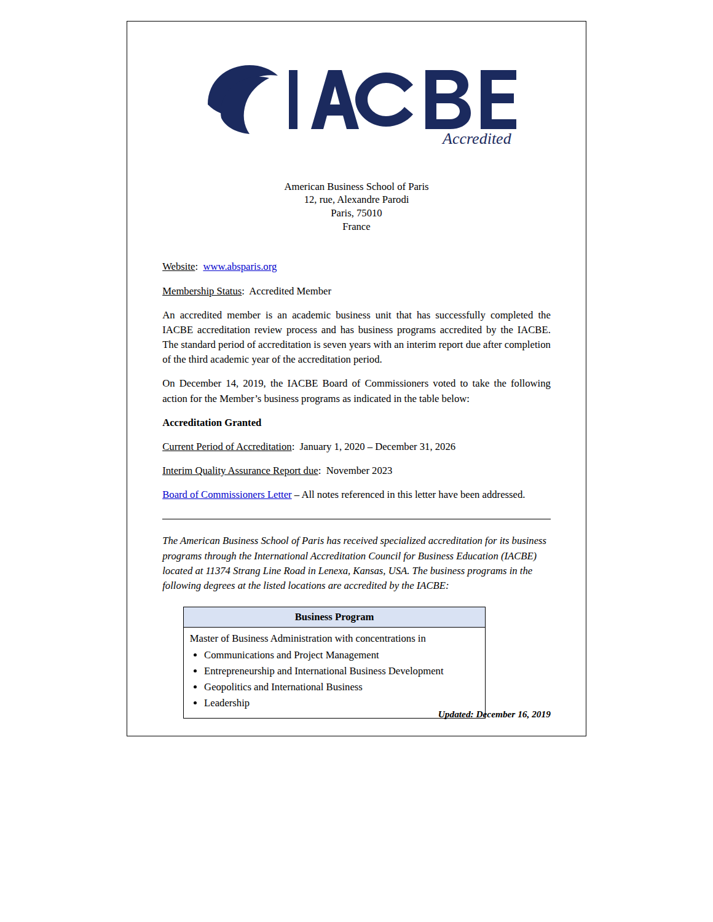Accredited
American Business School of Paris
12, rue, Alexandre Parodi
Paris, 75010
France
Website: www.absparis.org
Membership Status: Accredited Member
An accredited member is an academic business unit that has successfully completed the IACBE accreditation review process and has business programs accredited by the IACBE. The standard period of accreditation is seven years with an interim report due after completion of the third academic year of the accreditation period.
On December 14, 2019, the IACBE Board of Commissioners voted to take the following action for the Member’s business programs as indicated in the table below:
Accreditation Granted
Current Period of Accreditation: January 1, 2020 – December 31, 2026
Interim Quality Assurance Report due: November 2023
Board of Commissioners Letter – All notes referenced in this letter have been addressed.
The American Business School of Paris has received specialized accreditation for its business programs through the International Accreditation Council for Business Education (IACBE) located at 11374 Strang Line Road in Lenexa, Kansas, USA. The business programs in the following degrees at the listed locations are accredited by the IACBE:
| Business Program |
| --- |
| Master of Business Administration with concentrations in Communications and Project Management Entrepreneurship and International Business Development Geopolitics and International Business Leadership |
Updated: December 16, 2019